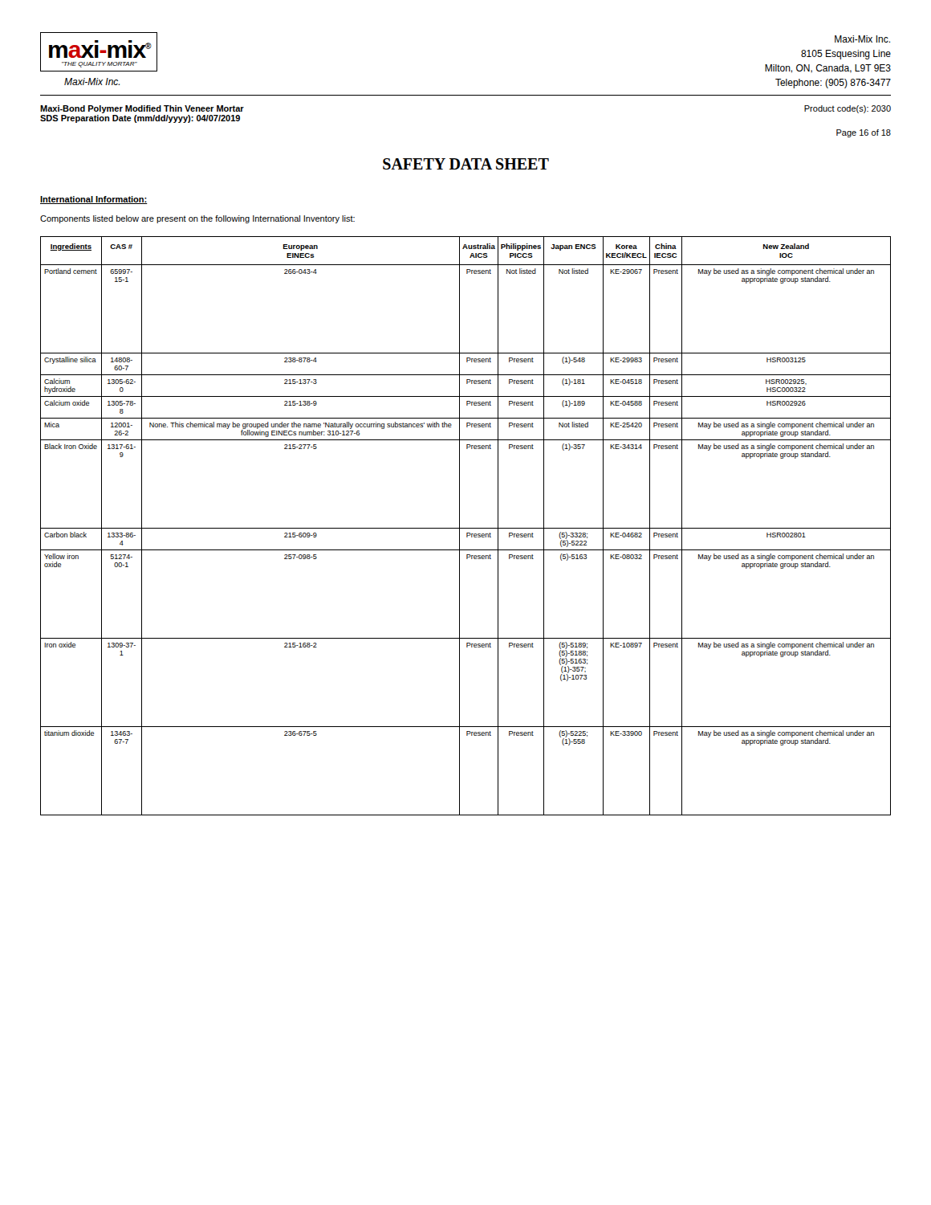maxi-mix®
"THE QUALITY MORTAR"
Maxi-Mix Inc.
Maxi-Mix Inc.
8105 Esquesing Line
Milton, ON, Canada, L9T 9E3
Telephone: (905) 876-3477
Maxi-Bond Polymer Modified Thin Veneer Mortar
SDS Preparation Date (mm/dd/yyyy): 04/07/2019
Product code(s): 2030
Page 16 of 18
SAFETY DATA SHEET
International Information:
Components listed below are present on the following International Inventory list:
| Ingredients | CAS # | European EINECs | Australia AICS | Philippines PICCS | Japan ENCS | Korea KECI/KECL | China IECSC | New Zealand IOC |
| --- | --- | --- | --- | --- | --- | --- | --- | --- |
| Portland cement | 65997-15-1 | 266-043-4 | Present | Not listed | Not listed | KE-29067 | Present | May be used as a single component chemical under an appropriate group standard. |
| Crystalline silica | 14808-60-7 | 238-878-4 | Present | Present | (1)-548 | KE-29983 | Present | HSR003125 |
| Calcium hydroxide | 1305-62-0 | 215-137-3 | Present | Present | (1)-181 | KE-04518 | Present | HSR002925, HSC000322 |
| Calcium oxide | 1305-78-8 | 215-138-9 | Present | Present | (1)-189 | KE-04588 | Present | HSR002926 |
| Mica | 12001-26-2 | None. This chemical may be grouped under the name 'Naturally occurring substances' with the following EINECs number: 310-127-6 | Present | Present | Not listed | KE-25420 | Present | May be used as a single component chemical under an appropriate group standard. |
| Black Iron Oxide | 1317-61-9 | 215-277-5 | Present | Present | (1)-357 | KE-34314 | Present | May be used as a single component chemical under an appropriate group standard. |
| Carbon black | 1333-86-4 | 215-609-9 | Present | Present | (5)-3328; (5)-5222 | KE-04682 | Present | HSR002801 |
| Yellow iron oxide | 51274-00-1 | 257-098-5 | Present | Present | (5)-5163 | KE-08032 | Present | May be used as a single component chemical under an appropriate group standard. |
| Iron oxide | 1309-37-1 | 215-168-2 | Present | Present | (5)-5189; (5)-5188; (5)-5163; (1)-357; (1)-1073 | KE-10897 | Present | May be used as a single component chemical under an appropriate group standard. |
| titanium dioxide | 13463-67-7 | 236-675-5 | Present | Present | (5)-5225; (1)-558 | KE-33900 | Present | May be used as a single component chemical under an appropriate group standard. |